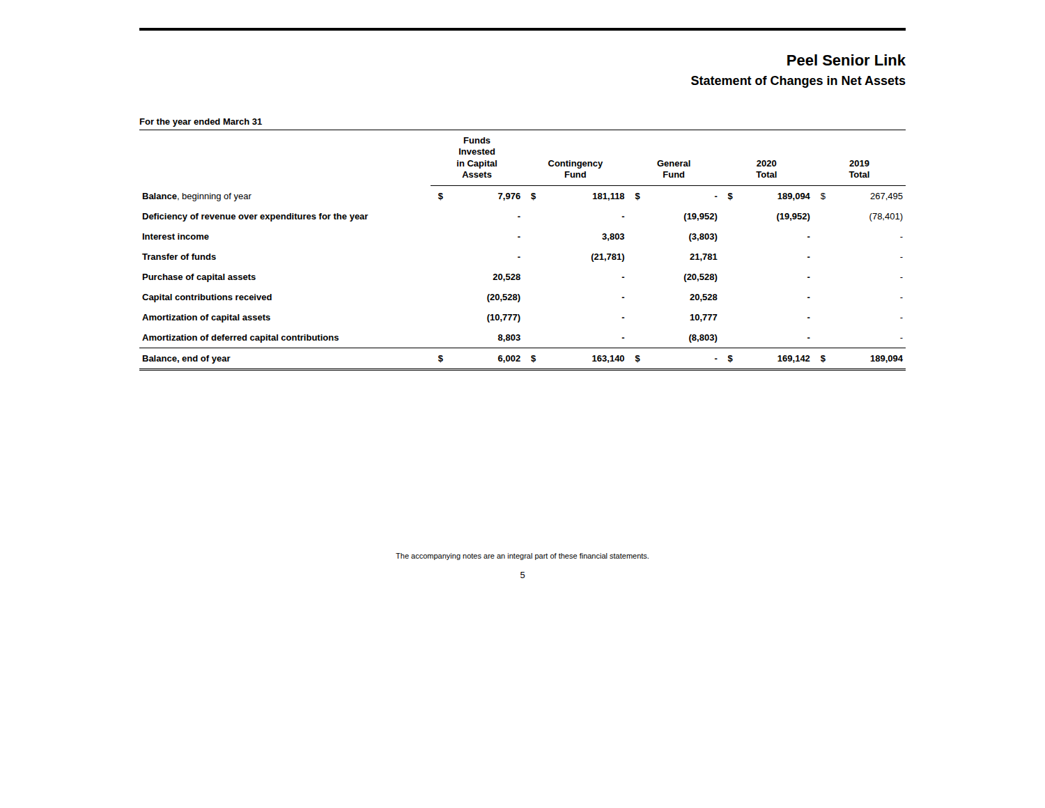Peel Senior Link
Statement of Changes in Net Assets
For the year ended March 31
| | Funds Invested in Capital Assets | Contingency Fund | General Fund | 2020 Total | 2019 Total |
| --- | --- | --- | --- | --- | --- |
| Balance , beginning of year | $ | 7,976 | $ | 181,118 | $ | - | $ | 189,094 | $ | 267,495 |
| Deficiency of revenue over expenditures for the year | | - | | - | | (19,952) | | (19,952) | | (78,401) |
| Interest income | | - | | 3,803 | | (3,803) | | - | | - |
| Transfer of funds | | - | | (21,781) | | 21,781 | | - | | - |
| Purchase of capital assets | | 20,528 | | - | | (20,528) | | - | | - |
| Capital contributions received | | (20,528) | | - | | 20,528 | | - | | - |
| Amortization of capital assets | | (10,777) | | - | | 10,777 | | - | | - |
| Amortization of deferred capital contributions | | 8,803 | | - | | (8,803) | | - | | - |
| Balance , end of year | $ | 6,002 | $ | 163,140 | $ | - | $ | 169,142 | $ | 189,094 |
The accompanying notes are an integral part of these financial statements.
5